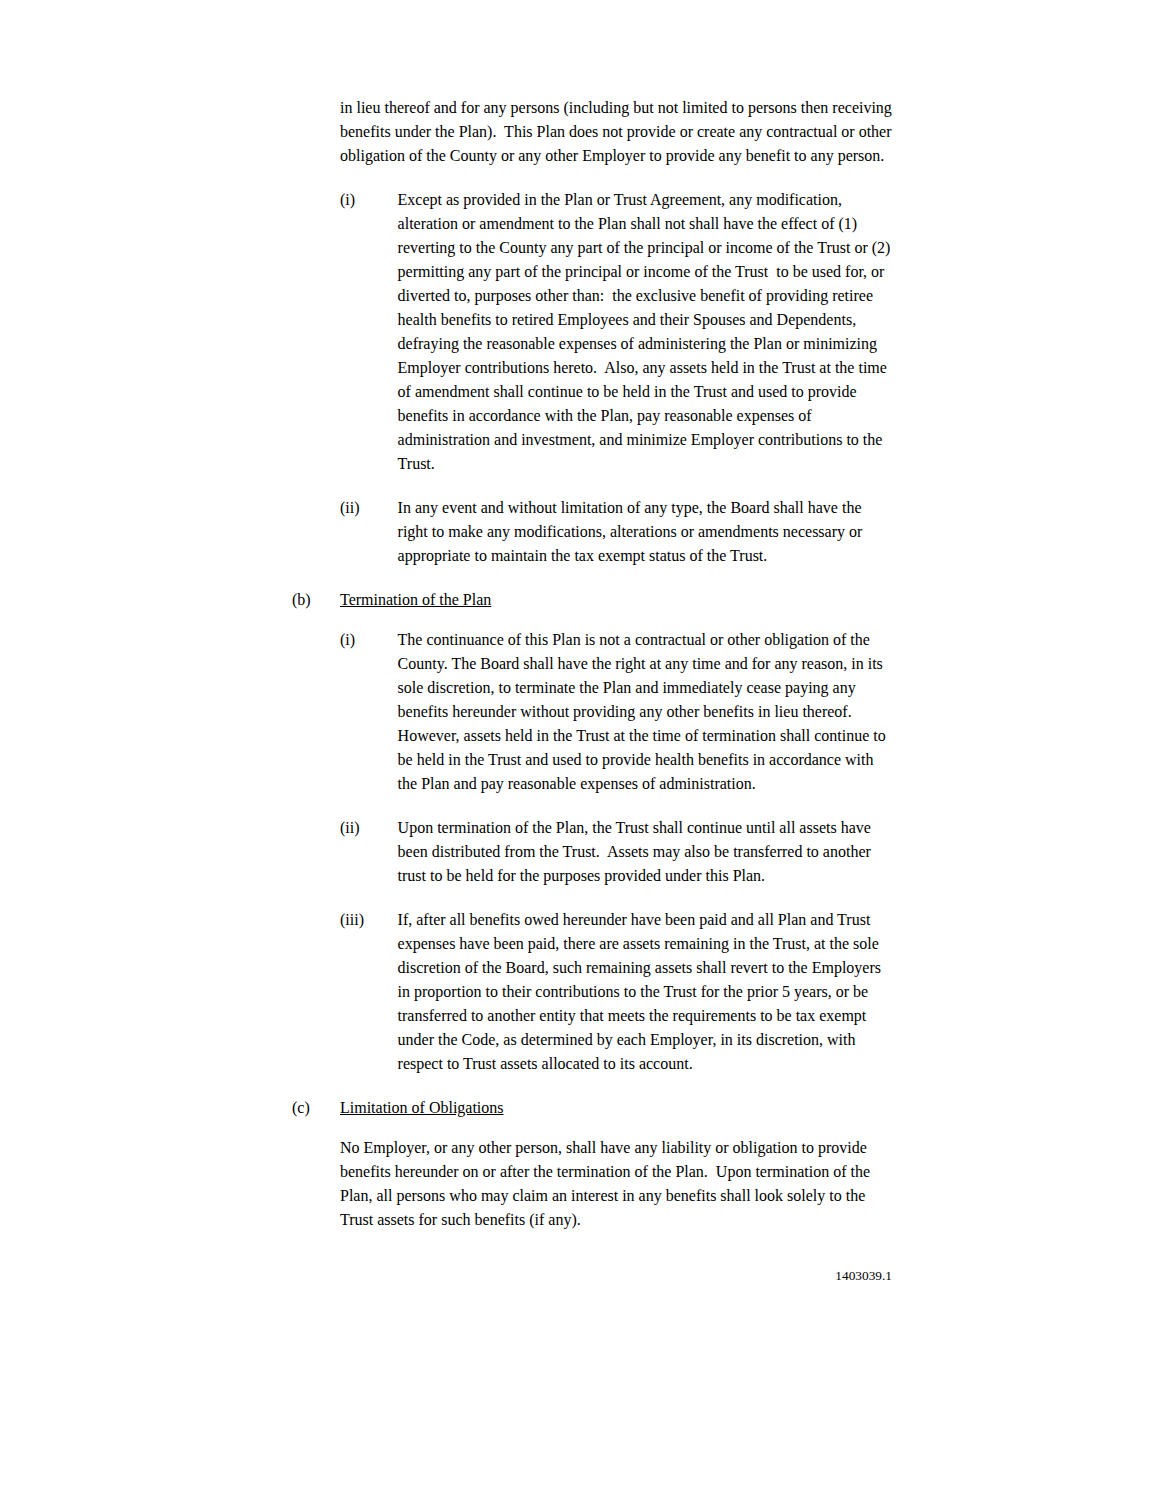in lieu thereof and for any persons (including but not limited to persons then receiving benefits under the Plan). This Plan does not provide or create any contractual or other obligation of the County or any other Employer to provide any benefit to any person.
(i) Except as provided in the Plan or Trust Agreement, any modification, alteration or amendment to the Plan shall not shall have the effect of (1) reverting to the County any part of the principal or income of the Trust or (2) permitting any part of the principal or income of the Trust to be used for, or diverted to, purposes other than: the exclusive benefit of providing retiree health benefits to retired Employees and their Spouses and Dependents, defraying the reasonable expenses of administering the Plan or minimizing Employer contributions hereto. Also, any assets held in the Trust at the time of amendment shall continue to be held in the Trust and used to provide benefits in accordance with the Plan, pay reasonable expenses of administration and investment, and minimize Employer contributions to the Trust.
(ii) In any event and without limitation of any type, the Board shall have the right to make any modifications, alterations or amendments necessary or appropriate to maintain the tax exempt status of the Trust.
(b) Termination of the Plan
(i) The continuance of this Plan is not a contractual or other obligation of the County. The Board shall have the right at any time and for any reason, in its sole discretion, to terminate the Plan and immediately cease paying any benefits hereunder without providing any other benefits in lieu thereof. However, assets held in the Trust at the time of termination shall continue to be held in the Trust and used to provide health benefits in accordance with the Plan and pay reasonable expenses of administration.
(ii) Upon termination of the Plan, the Trust shall continue until all assets have been distributed from the Trust. Assets may also be transferred to another trust to be held for the purposes provided under this Plan.
(iii) If, after all benefits owed hereunder have been paid and all Plan and Trust expenses have been paid, there are assets remaining in the Trust, at the sole discretion of the Board, such remaining assets shall revert to the Employers in proportion to their contributions to the Trust for the prior 5 years, or be transferred to another entity that meets the requirements to be tax exempt under the Code, as determined by each Employer, in its discretion, with respect to Trust assets allocated to its account.
(c) Limitation of Obligations
No Employer, or any other person, shall have any liability or obligation to provide benefits hereunder on or after the termination of the Plan. Upon termination of the Plan, all persons who may claim an interest in any benefits shall look solely to the Trust assets for such benefits (if any).
1403039.1